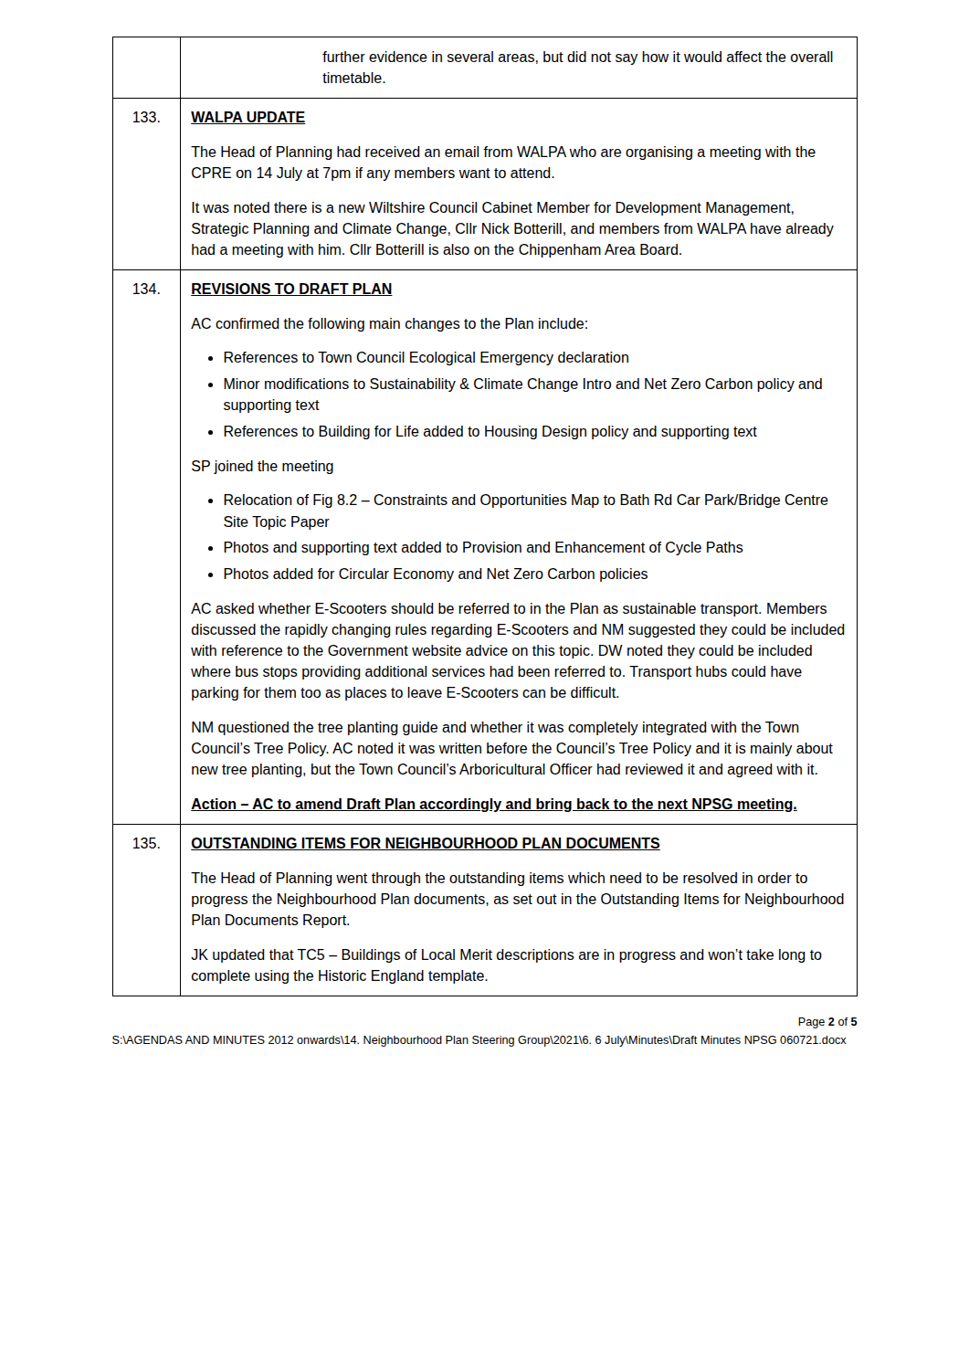| | further evidence in several areas, but did not say how it would affect the overall timetable. |
| 133. | WALPA UPDATE The Head of Planning had received an email from WALPA who are organising a meeting with the CPRE on 14 July at 7pm if any members want to attend. It was noted there is a new Wiltshire Council Cabinet Member for Development Management, Strategic Planning and Climate Change, Cllr Nick Botterill, and members from WALPA have already had a meeting with him. Cllr Botterill is also on the Chippenham Area Board. |
| 134. | REVISIONS TO DRAFT PLAN AC confirmed the following main changes to the Plan include: References to Town Council Ecological Emergency declaration Minor modifications to Sustainability & Climate Change Intro and Net Zero Carbon policy and supporting text References to Building for Life added to Housing Design policy and supporting text SP joined the meeting Relocation of Fig 8.2 – Constraints and Opportunities Map to Bath Rd Car Park/Bridge Centre Site Topic Paper Photos and supporting text added to Provision and Enhancement of Cycle Paths Photos added for Circular Economy and Net Zero Carbon policies AC asked whether E-Scooters should be referred to in the Plan as sustainable transport. Members discussed the rapidly changing rules regarding E-Scooters and NM suggested they could be included with reference to the Government website advice on this topic. DW noted they could be included where bus stops providing additional services had been referred to. Transport hubs could have parking for them too as places to leave E-Scooters can be difficult. NM questioned the tree planting guide and whether it was completely integrated with the Town Council’s Tree Policy. AC noted it was written before the Council’s Tree Policy and it is mainly about new tree planting, but the Town Council’s Arboricultural Officer had reviewed it and agreed with it. Action – AC to amend Draft Plan accordingly and bring back to the next NPSG meeting. |
| 135. | OUTSTANDING ITEMS FOR NEIGHBOURHOOD PLAN DOCUMENTS The Head of Planning went through the outstanding items which need to be resolved in order to progress the Neighbourhood Plan documents, as set out in the Outstanding Items for Neighbourhood Plan Documents Report. JK updated that TC5 – Buildings of Local Merit descriptions are in progress and won’t take long to complete using the Historic England template. |
Page 2 of 5
S:\AGENDAS AND MINUTES 2012 onwards\14. Neighbourhood Plan Steering Group\2021\6. 6 July\Minutes\Draft Minutes NPSG 060721.docx